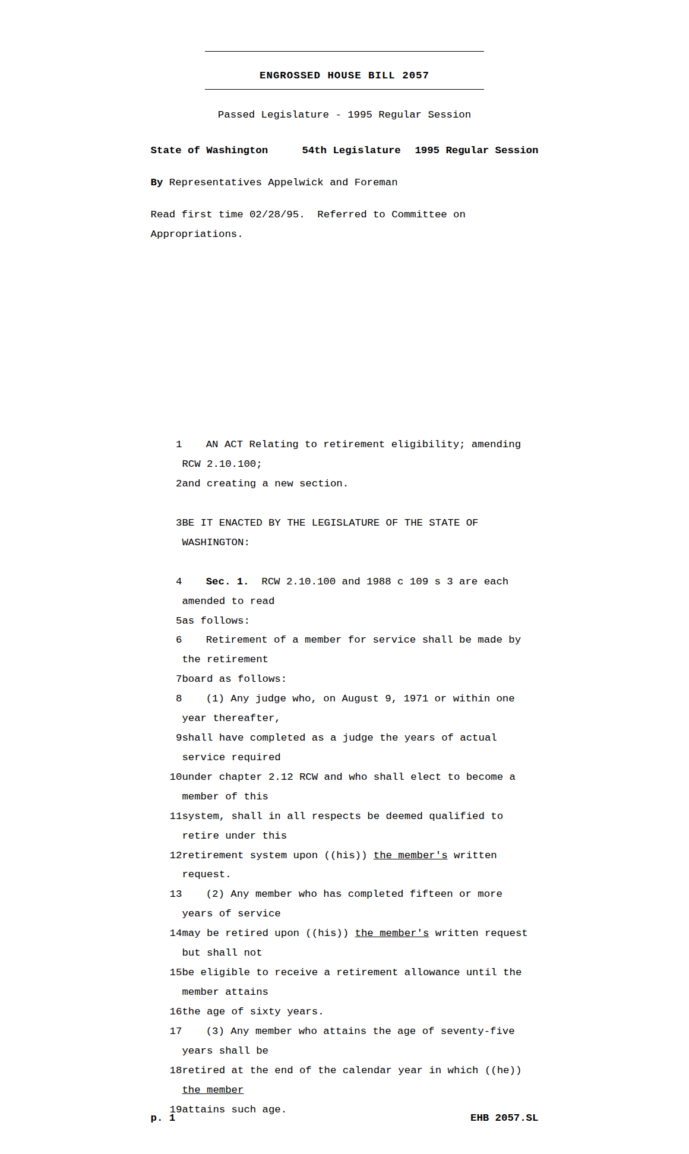ENGROSSED HOUSE BILL 2057
Passed Legislature - 1995 Regular Session
State of Washington 54th Legislature 1995 Regular Session
By Representatives Appelwick and Foreman
Read first time 02/28/95. Referred to Committee on Appropriations.
| 1 | AN ACT Relating to retirement eligibility; amending RCW 2.10.100; |
| 2 | and creating a new section. |
| 3 | BE IT ENACTED BY THE LEGISLATURE OF THE STATE OF WASHINGTON: |
| 4 | Sec. 1. RCW 2.10.100 and 1988 c 109 s 3 are each amended to read |
| 5 | as follows: |
| 6 | Retirement of a member for service shall be made by the retirement |
| 7 | board as follows: |
| 8 | (1) Any judge who, on August 9, 1971 or within one year thereafter, |
| 9 | shall have completed as a judge the years of actual service required |
| 10 | under chapter 2.12 RCW and who shall elect to become a member of this |
| 11 | system, shall in all respects be deemed qualified to retire under this |
| 12 | retirement system upon ((his)) the member's written request. |
| 13 | (2) Any member who has completed fifteen or more years of service |
| 14 | may be retired upon ((his)) the member's written request but shall not |
| 15 | be eligible to receive a retirement allowance until the member attains |
| 16 | the age of sixty years. |
| 17 | (3) Any member who attains the age of seventy-five years shall be |
| 18 | retired at the end of the calendar year in which ((he)) the member |
| 19 | attains such age. |
p. 1 EHB 2057.SL